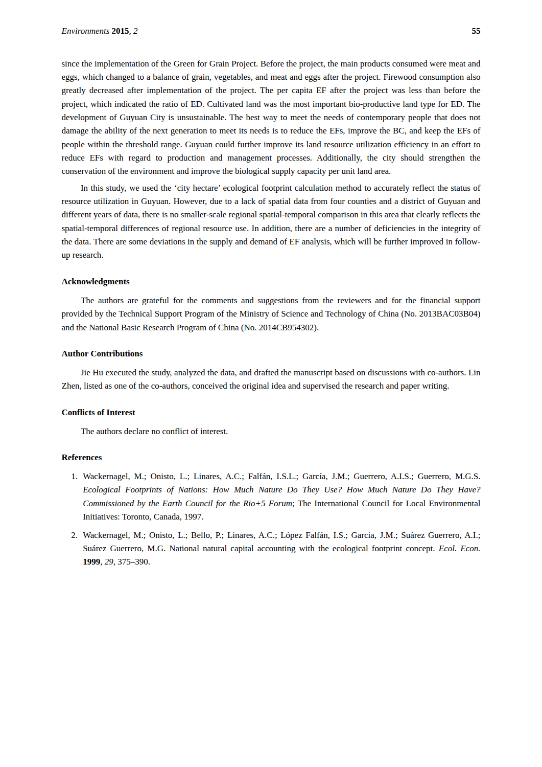Environments 2015, 2
55
since the implementation of the Green for Grain Project. Before the project, the main products consumed were meat and eggs, which changed to a balance of grain, vegetables, and meat and eggs after the project. Firewood consumption also greatly decreased after implementation of the project. The per capita EF after the project was less than before the project, which indicated the ratio of ED. Cultivated land was the most important bio-productive land type for ED. The development of Guyuan City is unsustainable. The best way to meet the needs of contemporary people that does not damage the ability of the next generation to meet its needs is to reduce the EFs, improve the BC, and keep the EFs of people within the threshold range. Guyuan could further improve its land resource utilization efficiency in an effort to reduce EFs with regard to production and management processes. Additionally, the city should strengthen the conservation of the environment and improve the biological supply capacity per unit land area.
In this study, we used the ‘city hectare’ ecological footprint calculation method to accurately reflect the status of resource utilization in Guyuan. However, due to a lack of spatial data from four counties and a district of Guyuan and different years of data, there is no smaller-scale regional spatial-temporal comparison in this area that clearly reflects the spatial-temporal differences of regional resource use. In addition, there are a number of deficiencies in the integrity of the data. There are some deviations in the supply and demand of EF analysis, which will be further improved in follow-up research.
Acknowledgments
The authors are grateful for the comments and suggestions from the reviewers and for the financial support provided by the Technical Support Program of the Ministry of Science and Technology of China (No. 2013BAC03B04) and the National Basic Research Program of China (No. 2014CB954302).
Author Contributions
Jie Hu executed the study, analyzed the data, and drafted the manuscript based on discussions with co-authors. Lin Zhen, listed as one of the co-authors, conceived the original idea and supervised the research and paper writing.
Conflicts of Interest
The authors declare no conflict of interest.
References
Wackernagel, M.; Onisto, L.; Linares, A.C.; Falfán, I.S.L.; García, J.M.; Guerrero, A.I.S.; Guerrero, M.G.S. Ecological Footprints of Nations: How Much Nature Do They Use? How Much Nature Do They Have? Commissioned by the Earth Council for the Rio+5 Forum; The International Council for Local Environmental Initiatives: Toronto, Canada, 1997.
Wackernagel, M.; Onisto, L.; Bello, P.; Linares, A.C.; López Falfán, I.S.; García, J.M.; Suárez Guerrero, A.I.; Suárez Guerrero, M.G. National natural capital accounting with the ecological footprint concept. Ecol. Econ. 1999, 29, 375–390.